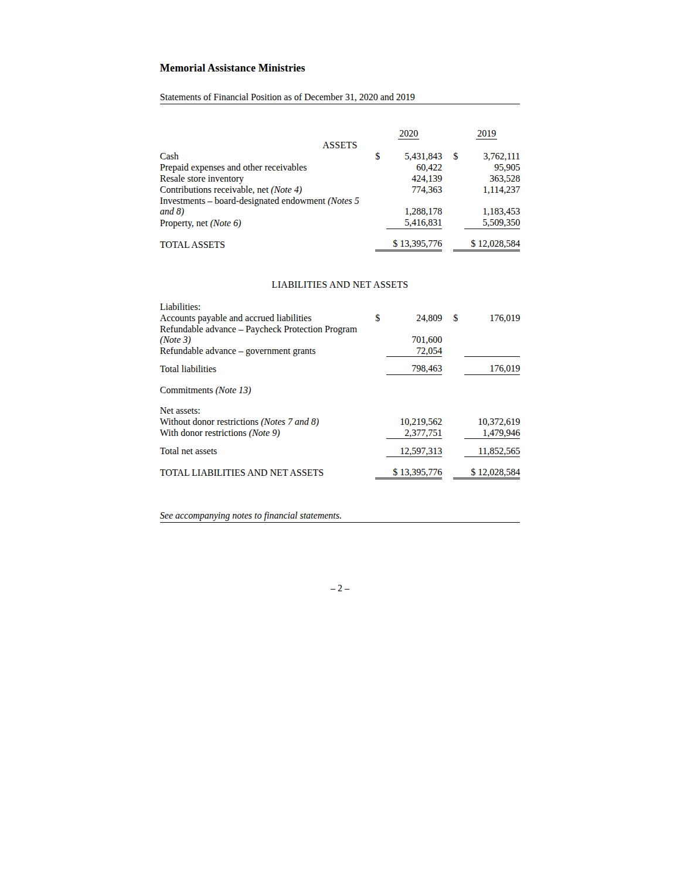Memorial Assistance Ministries
Statements of Financial Position as of December 31, 2020 and 2019
| | 2020 | | 2019 |
| ASSETS |
| Cash | $ | 5,431,843 | | $ | 3,762,111 |
| Prepaid expenses and other receivables | | 60,422 | | | 95,905 |
| Resale store inventory | | 424,139 | | | 363,528 |
| Contributions receivable, net (Note 4) | | 774,363 | | | 1,114,237 |
| Investments – board-designated endowment (Notes 5 and 8) | | 1,288,178 | | | 1,183,453 |
| Property, net (Note 6) | | 5,416,831 | | | 5,509,350 |
| TOTAL ASSETS | $ 13,395,776 | | $ 12,028,584 |
| LIABILITIES AND NET ASSETS |
| Liabilities: | | | | | |
| Accounts payable and accrued liabilities | $ | 24,809 | | $ | 176,019 |
| Refundable advance – Paycheck Protection Program (Note 3) | | 701,600 | | | |
| Refundable advance – government grants | | 72,054 | | | |
| Total liabilities | | 798,463 | | | 176,019 |
| Commitments (Note 13) | | | | | |
| Net assets: | | | | | |
| Without donor restrictions (Notes 7 and 8) | | 10,219,562 | | | 10,372,619 |
| With donor restrictions (Note 9) | | 2,377,751 | | | 1,479,946 |
| Total net assets | | 12,597,313 | | | 11,852,565 |
| TOTAL LIABILITIES AND NET ASSETS | $ 13,395,776 | | $ 12,028,584 |
See accompanying notes to financial statements.
– 2 –